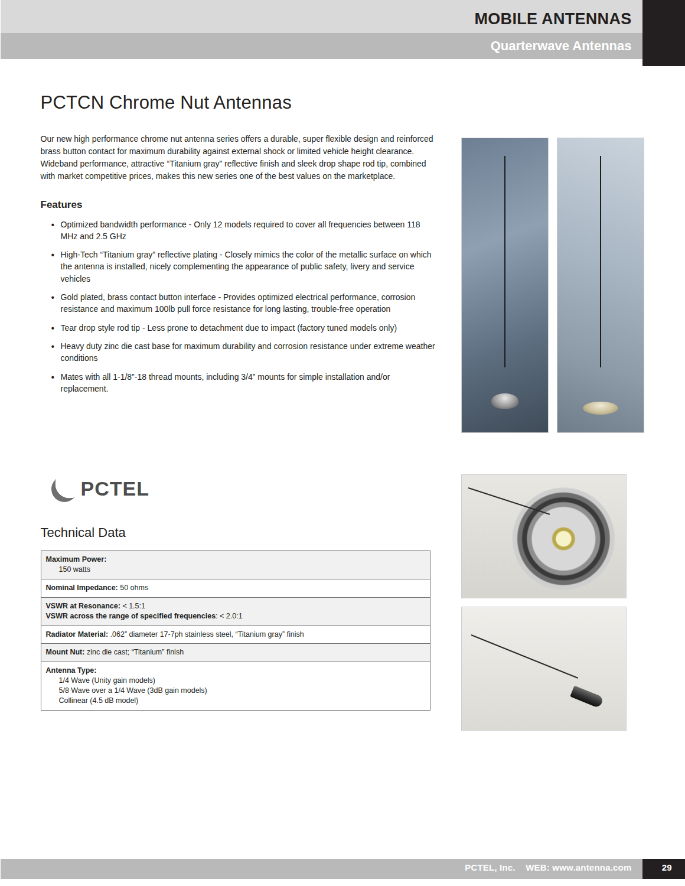Mobile Antennas
Quarterwave Antennas
PCTCN Chrome Nut Antennas
Our new high performance chrome nut antenna series offers a durable, super flexible design and reinforced brass button contact for maximum durability against external shock or limited vehicle height clearance. Wideband perfor­mance, attractive “Titanium gray” reflective finish and sleek drop shape rod tip, combined with market competitive prices, makes this new series one of the best values on the marketplace.
Features
Optimized bandwidth performance - Only 12 models required to cover all frequencies between 118 MHz and 2.5 GHz
High-Tech “Titanium gray” reflective plating - Closely mimics the color of the metallic surface on which the antenna is installed, nicely complement­ing the appearance of public safety, livery and service vehicles
Gold plated, brass contact button interface - Provides optimized electrical performance, corrosion resistance and maximum 100lb pull force resistance for long lasting, trouble-free operation
Tear drop style rod tip - Less prone to detachment due to impact (factory tuned models only)
Heavy duty zinc die cast base for maximum durability and corrosion resis­tance under extreme weather conditions
Mates with all 1-1/8”-18 thread mounts, including 3/4” mounts for simple installation and/or replacement.
PCTEL
Technical Data
| Maximum Power: 150 watts |
| Nominal Impedance: 50 ohms |
| VSWR at Resonance: < 1.5:1 VSWR across the range of specified frequencies : < 2.0:1 |
| Radiator Material: .062” diameter 17-7ph stainless steel, “Titanium gray” finish |
| Mount Nut: zinc die cast; “Titanium” finish |
| Antenna Type: 1/4 Wave (Unity gain models) 5/8 Wave over a 1/4 Wave (3dB gain models) Collinear (4.5 dB model) |
PCTEL, Inc. WEB: www.antenna.com
29